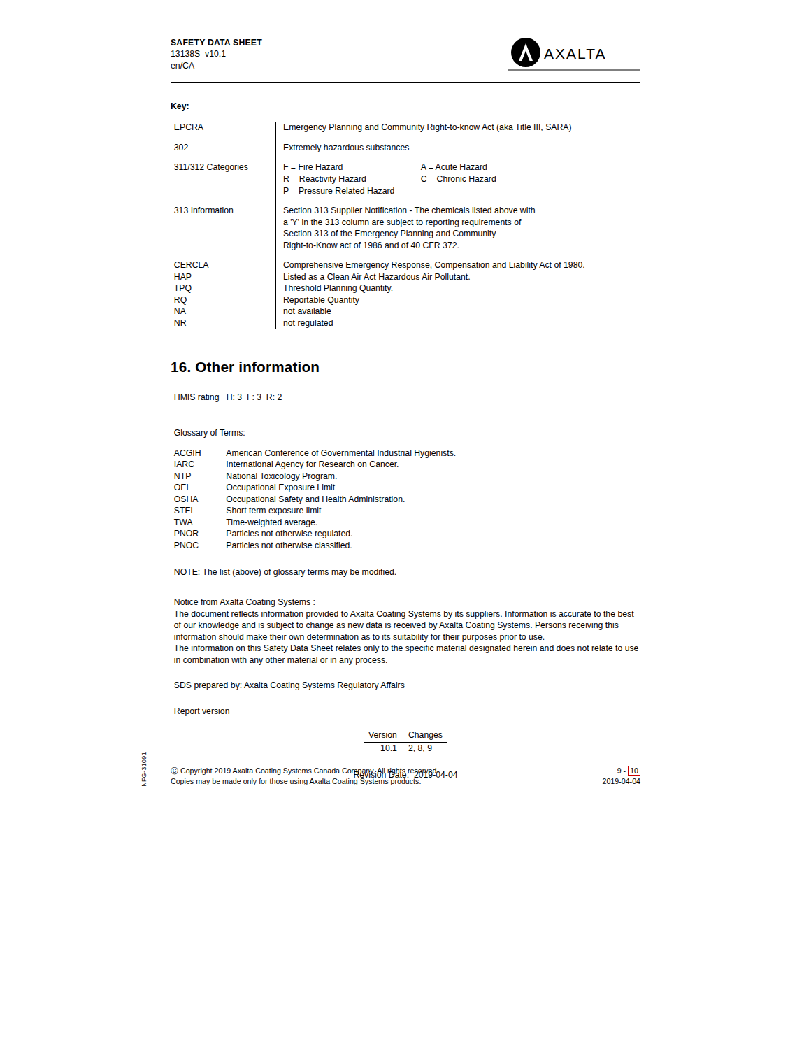SAFETY DATA SHEET
13138S v10.1
en/CA
AXALTA
Key:
| EPCRA | Emergency Planning and Community Right-to-know Act (aka Title III, SARA) |
| 302 | Extremely hazardous substances |
| 311/312 Categories | F = Fire Hazard A = Acute Hazard R = Reactivity Hazard C = Chronic Hazard P = Pressure Related Hazard |
| 313 Information | Section 313 Supplier Notification - The chemicals listed above with a 'Y' in the 313 column are subject to reporting requirements of Section 313 of the Emergency Planning and Community Right-to-Know act of 1986 and of 40 CFR 372. |
| CERCLA | Comprehensive Emergency Response, Compensation and Liability Act of 1980. |
| HAP | Listed as a Clean Air Act Hazardous Air Pollutant. |
| TPQ | Threshold Planning Quantity. |
| RQ | Reportable Quantity |
| NA | not available |
| NR | not regulated |
16. Other information
HMIS rating H: 3 F: 3 R: 2
Glossary of Terms:
| ACGIH | American Conference of Governmental Industrial Hygienists. |
| IARC | International Agency for Research on Cancer. |
| NTP | National Toxicology Program. |
| OEL | Occupational Exposure Limit |
| OSHA | Occupational Safety and Health Administration. |
| STEL | Short term exposure limit |
| TWA | Time-weighted average. |
| PNOR | Particles not otherwise regulated. |
| PNOC | Particles not otherwise classified. |
NOTE: The list (above) of glossary terms may be modified.
Notice from Axalta Coating Systems :
The document reflects information provided to Axalta Coating Systems by its suppliers. Information is accurate to the best of our knowledge and is subject to change as new data is received by Axalta Coating Systems. Persons receiving this information should make their own determination as to its suitability for their purposes prior to use.
The information on this Safety Data Sheet relates only to the specific material designated herein and does not relate to use in combination with any other material or in any process.
SDS prepared by: Axalta Coating Systems Regulatory Affairs
Report version
| Version | Changes |
| 10.1 | 2, 8, 9 |
Revision Date: 2019-04-04
Ⓒ Copyright 2019 Axalta Coating Systems Canada Company. All rights reserved.
Copies may be made only for those using Axalta Coating Systems products.
9 - 10
2019-04-04
NFG-31091